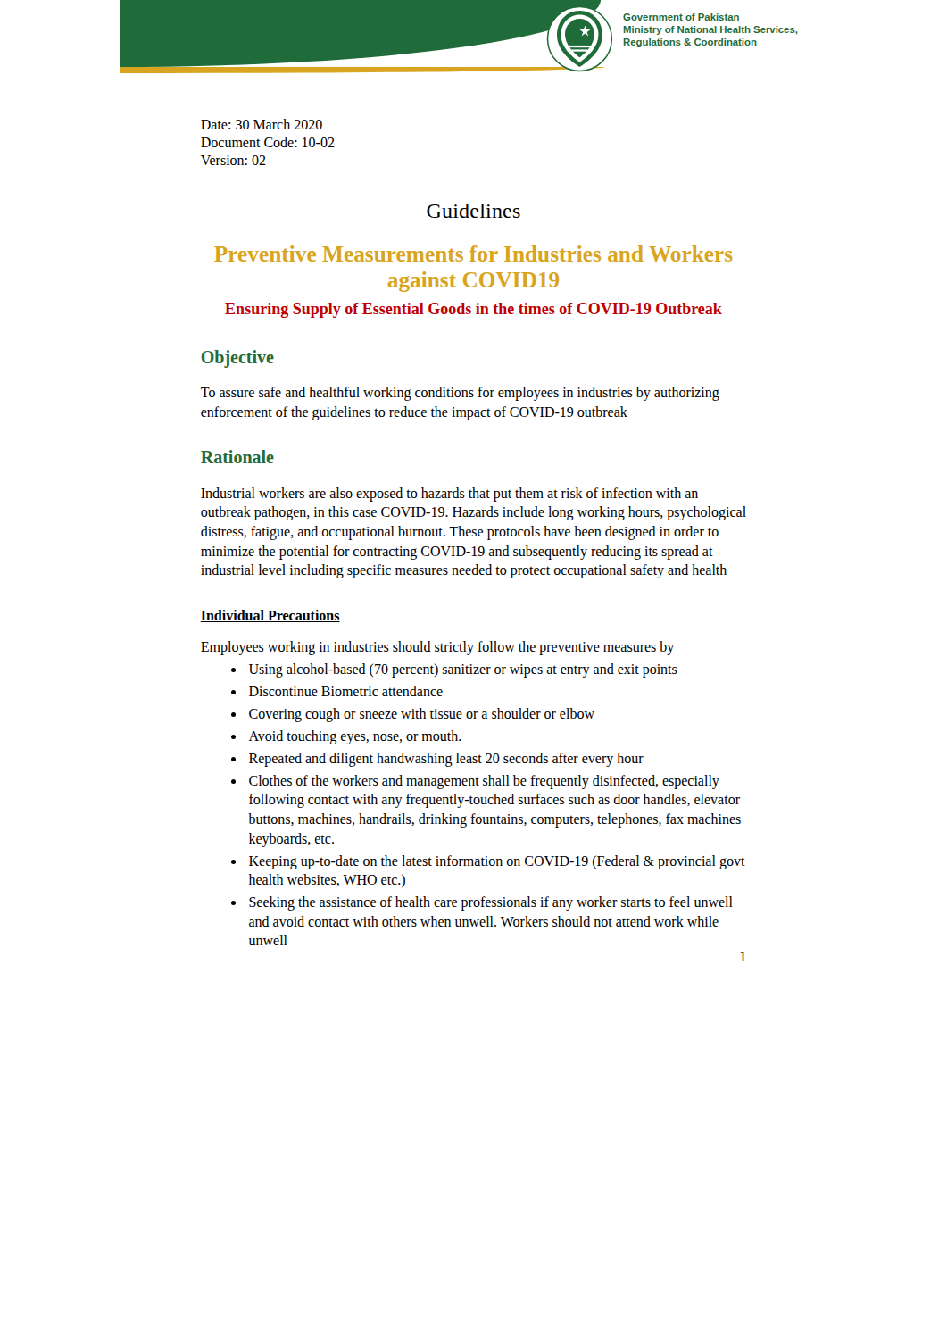Government of Pakistan
Ministry of National Health Services,
Regulations & Coordination
Date: 30 March 2020
Document Code: 10-02
Version: 02
Guidelines
Preventive Measurements for Industries and Workers against COVID19
Ensuring Supply of Essential Goods in the times of COVID-19 Outbreak
Objective
To assure safe and healthful working conditions for employees in industries by authorizing enforcement of the guidelines to reduce the impact of COVID-19 outbreak
Rationale
Industrial workers are also exposed to hazards that put them at risk of infection with an outbreak pathogen, in this case COVID-19. Hazards include long working hours, psychological distress, fatigue, and occupational burnout. These protocols have been designed in order to minimize the potential for contracting COVID-19 and subsequently reducing its spread at industrial level including specific measures needed to protect occupational safety and health
Individual Precautions
Employees working in industries should strictly follow the preventive measures by
Using alcohol-based (70 percent) sanitizer or wipes at entry and exit points
Discontinue Biometric attendance
Covering cough or sneeze with tissue or a shoulder or elbow
Avoid touching eyes, nose, or mouth.
Repeated and diligent handwashing least 20 seconds after every hour
Clothes of the workers and management shall be frequently disinfected, especially following contact with any frequently-touched surfaces such as door handles, elevator buttons, machines, handrails, drinking fountains, computers, telephones, fax machines keyboards, etc.
Keeping up-to-date on the latest information on COVID-19 (Federal & provincial govt health websites, WHO etc.)
Seeking the assistance of health care professionals if any worker starts to feel unwell and avoid contact with others when unwell. Workers should not attend work while unwell
1